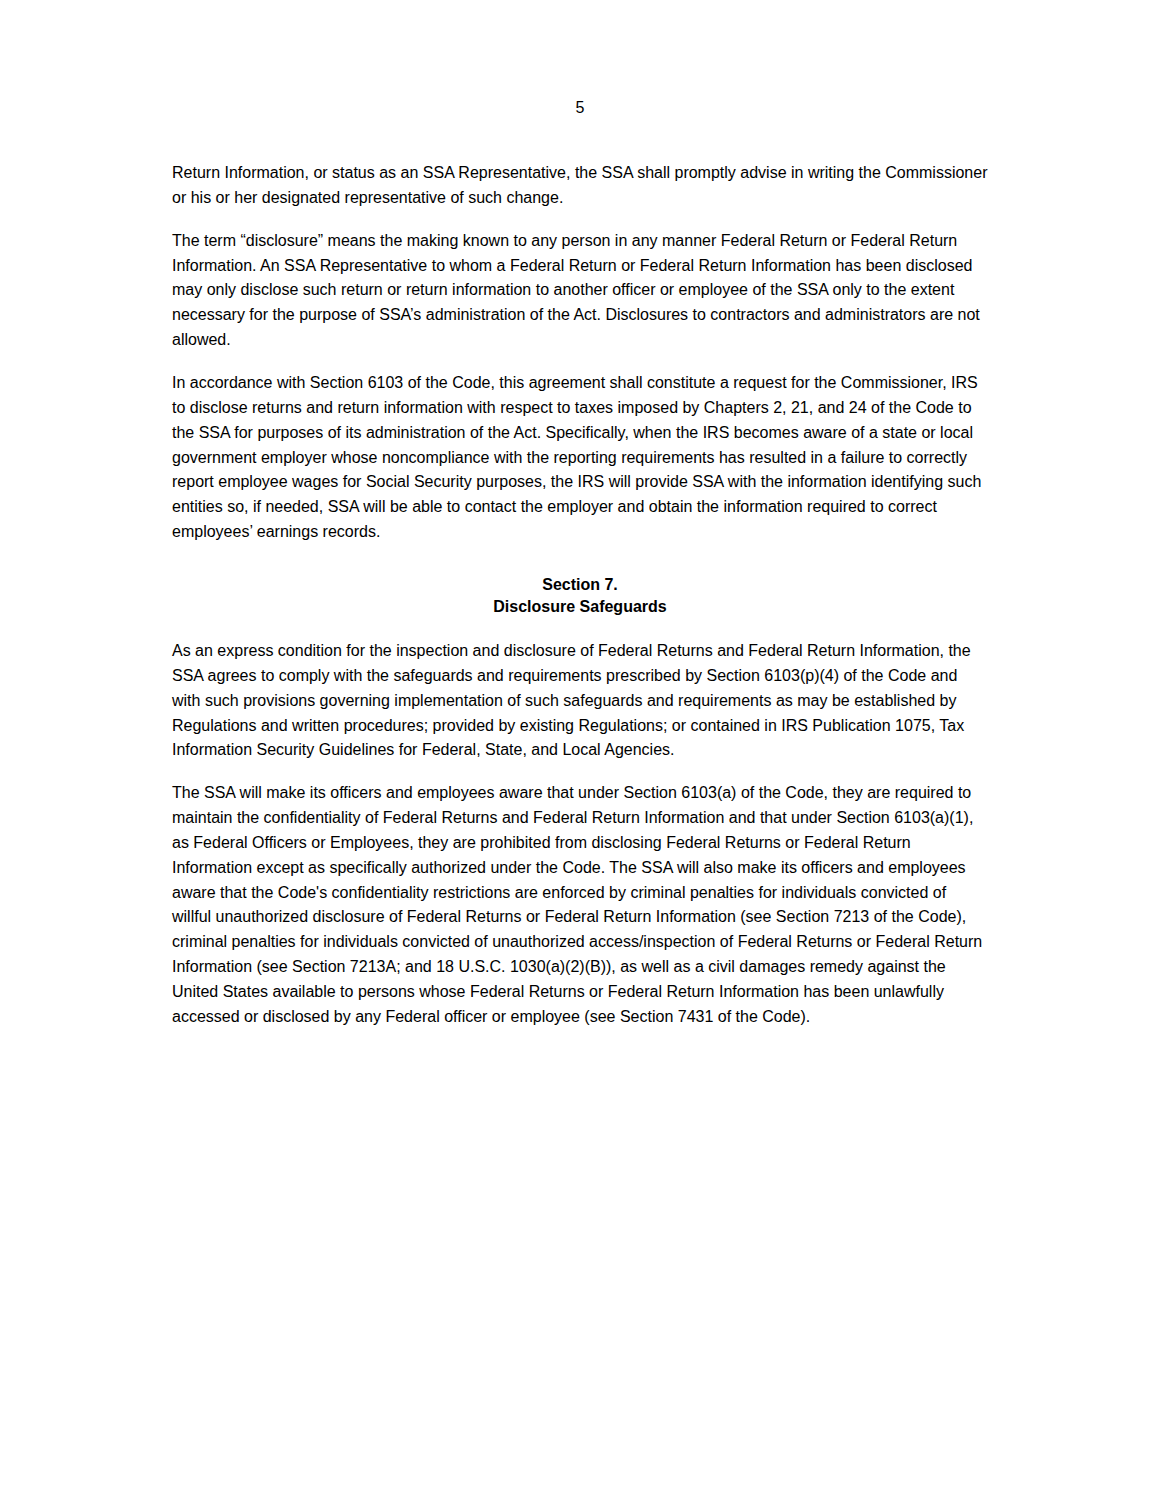5
Return Information, or status as an SSA Representative, the SSA shall promptly advise in writing the Commissioner or his or her designated representative of such change.
The term “disclosure” means the making known to any person in any manner Federal Return or Federal Return Information. An SSA Representative to whom a Federal Return or Federal Return Information has been disclosed may only disclose such return or return information to another officer or employee of the SSA only to the extent necessary for the purpose of SSA’s administration of the Act. Disclosures to contractors and administrators are not allowed.
In accordance with Section 6103 of the Code, this agreement shall constitute a request for the Commissioner, IRS to disclose returns and return information with respect to taxes imposed by Chapters 2, 21, and 24 of the Code to the SSA for purposes of its administration of the Act. Specifically, when the IRS becomes aware of a state or local government employer whose noncompliance with the reporting requirements has resulted in a failure to correctly report employee wages for Social Security purposes, the IRS will provide SSA with the information identifying such entities so, if needed, SSA will be able to contact the employer and obtain the information required to correct employees’ earnings records.
Section 7. Disclosure Safeguards
As an express condition for the inspection and disclosure of Federal Returns and Federal Return Information, the SSA agrees to comply with the safeguards and requirements prescribed by Section 6103(p)(4) of the Code and with such provisions governing implementation of such safeguards and requirements as may be established by Regulations and written procedures; provided by existing Regulations; or contained in IRS Publication 1075, Tax Information Security Guidelines for Federal, State, and Local Agencies.
The SSA will make its officers and employees aware that under Section 6103(a) of the Code, they are required to maintain the confidentiality of Federal Returns and Federal Return Information and that under Section 6103(a)(1), as Federal Officers or Employees, they are prohibited from disclosing Federal Returns or Federal Return Information except as specifically authorized under the Code. The SSA will also make its officers and employees aware that the Code's confidentiality restrictions are enforced by criminal penalties for individuals convicted of willful unauthorized disclosure of Federal Returns or Federal Return Information (see Section 7213 of the Code), criminal penalties for individuals convicted of unauthorized access/inspection of Federal Returns or Federal Return Information (see Section 7213A; and 18 U.S.C. 1030(a)(2)(B)), as well as a civil damages remedy against the United States available to persons whose Federal Returns or Federal Return Information has been unlawfully accessed or disclosed by any Federal officer or employee (see Section 7431 of the Code).